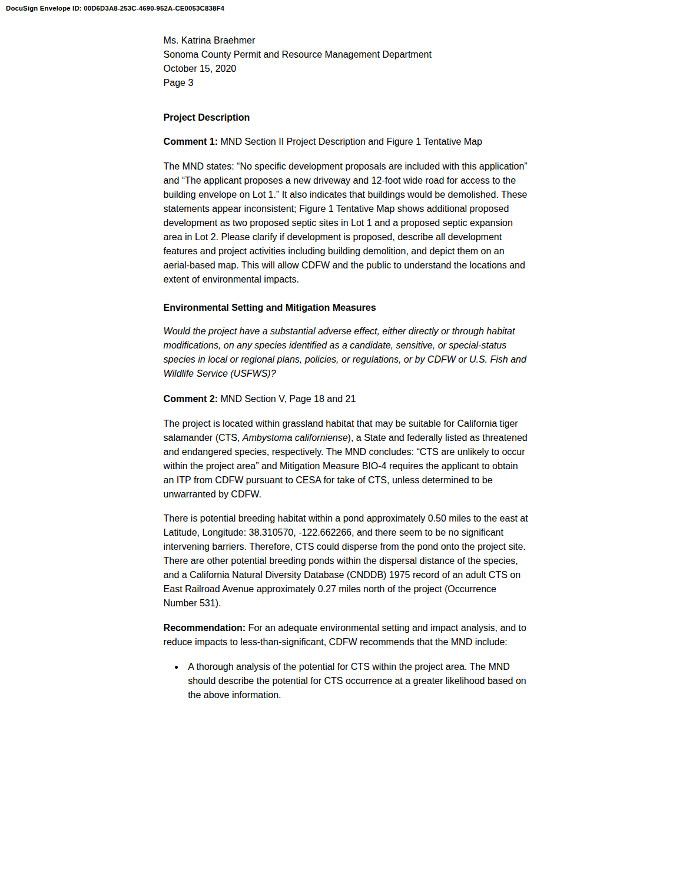DocuSign Envelope ID: 00D6D3A8-253C-4690-952A-CE0053C838F4
Ms. Katrina Braehmer
Sonoma County Permit and Resource Management Department
October 15, 2020
Page 3
Project Description
Comment 1: MND Section II Project Description and Figure 1 Tentative Map
The MND states: “No specific development proposals are included with this application” and “The applicant proposes a new driveway and 12-foot wide road for access to the building envelope on Lot 1.” It also indicates that buildings would be demolished. These statements appear inconsistent; Figure 1 Tentative Map shows additional proposed development as two proposed septic sites in Lot 1 and a proposed septic expansion area in Lot 2. Please clarify if development is proposed, describe all development features and project activities including building demolition, and depict them on an aerial-based map. This will allow CDFW and the public to understand the locations and extent of environmental impacts.
Environmental Setting and Mitigation Measures
Would the project have a substantial adverse effect, either directly or through habitat modifications, on any species identified as a candidate, sensitive, or special-status species in local or regional plans, policies, or regulations, or by CDFW or U.S. Fish and Wildlife Service (USFWS)?
Comment 2: MND Section V, Page 18 and 21
The project is located within grassland habitat that may be suitable for California tiger salamander (CTS, Ambystoma californiense), a State and federally listed as threatened and endangered species, respectively. The MND concludes: “CTS are unlikely to occur within the project area” and Mitigation Measure BIO-4 requires the applicant to obtain an ITP from CDFW pursuant to CESA for take of CTS, unless determined to be unwarranted by CDFW.
There is potential breeding habitat within a pond approximately 0.50 miles to the east at Latitude, Longitude: 38.310570, -122.662266, and there seem to be no significant intervening barriers. Therefore, CTS could disperse from the pond onto the project site. There are other potential breeding ponds within the dispersal distance of the species, and a California Natural Diversity Database (CNDDB) 1975 record of an adult CTS on East Railroad Avenue approximately 0.27 miles north of the project (Occurrence Number 531).
Recommendation: For an adequate environmental setting and impact analysis, and to reduce impacts to less-than-significant, CDFW recommends that the MND include:
A thorough analysis of the potential for CTS within the project area. The MND should describe the potential for CTS occurrence at a greater likelihood based on the above information.